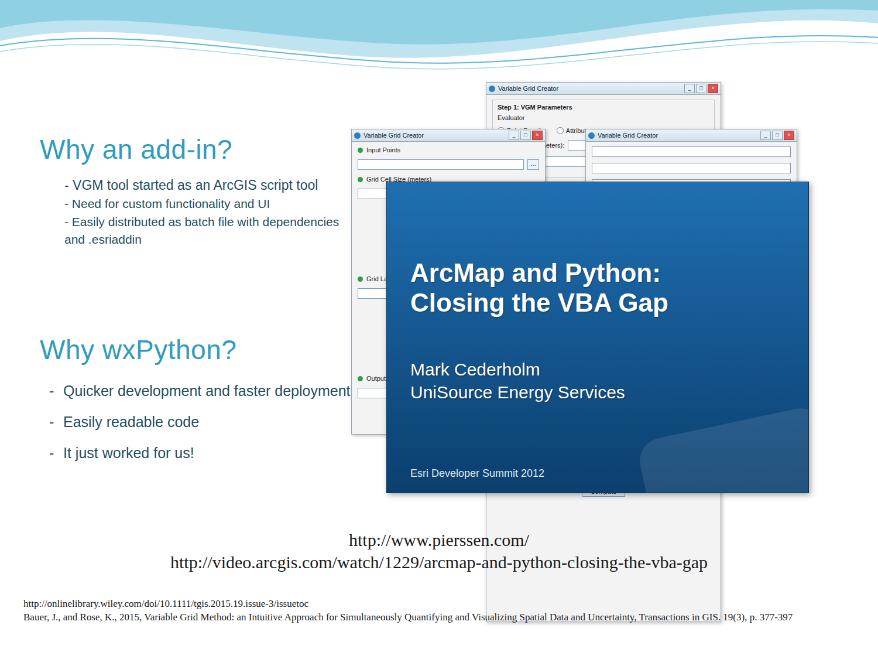Why an add-in?
- VGM tool started as an ArcGIS script tool
- Need for custom functionality and UI
- Easily distributed as batch file with dependencies and .esriaddin
Why wxPython?
Quicker development and faster deployment
Easily readable code
It just worked for us!
Variable Grid Creator _□×
Step 1: VGM Parameters
Evaluator
Point Density Attribute
Grid Cell Size (meters):
Point Density:
Variable Grid Creator _□×
Input Points
…
Grid Cell Size (meters)
Grid Layer
…
Output
…
Variable Grid Creator _□×
Variable Grid Creator _□×
Minimum neighbors: 10
Sector type:
Generate Variable Grids and Surface
Output 1 in meters \vgm_output\high +
Compute
ArcMap and Python:
Closing the VBA Gap
Mark Cederholm
UniSource Energy Services
Esri Developer Summit 2012
http://www.pierssen.com/ http://video.arcgis.com/watch/1229/arcmap-and-python-closing-the-vba-gap
http://onlinelibrary.wiley.com/doi/10.1111/tgis.2015.19.issue-3/issuetoc
Bauer, J., and Rose, K., 2015, Variable Grid Method: an Intuitive Approach for Simultaneously Quantifying and Visualizing Spatial Data and Uncertainty, Transactions in GIS. 19(3), p. 377-397